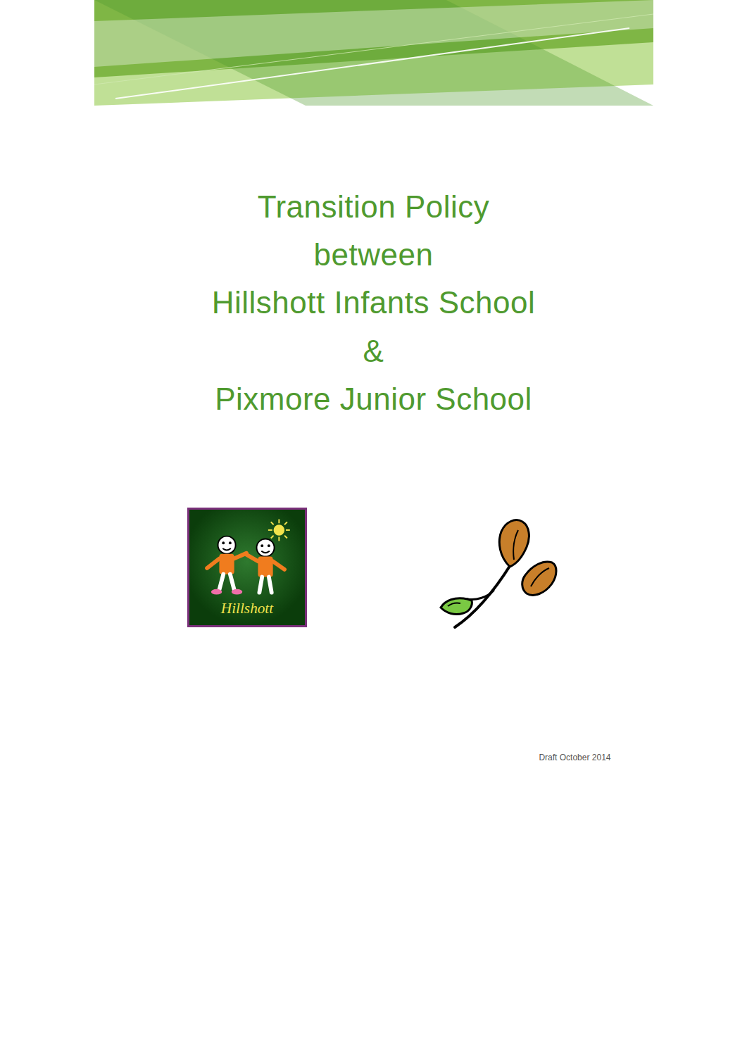Transition Policy between Hillshott Infants School & Pixmore Junior School
Hillshott
Draft October 2014